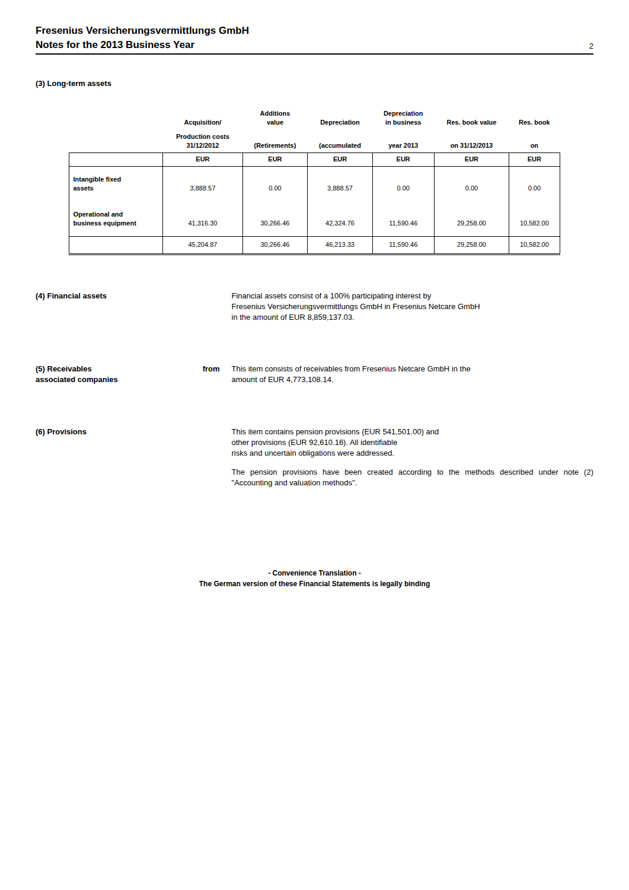Fresenius Versicherungsvermittlungs GmbH
Notes for the 2013 Business Year
2
(3) Long-term assets
| | Acquisition/ | Additions value | Depreciation | Depreciation in business | Res. book value | Res. book |
| --- | --- | --- | --- | --- | --- | --- |
| | Production costs 31/12/2012 | (Retirements) | (accumulated | year 2013 | on 31/12/2013 | on |
| | EUR | EUR | EUR | EUR | EUR | EUR |
| Intangible fixed assets | 3,888.57 | 0.00 | 3,888.57 | 0.00 | 0.00 | 0.00 |
| Operational and business equipment | 41,316.30 | 30,266.46 | 42,324.76 | 11,590.46 | 29,258.00 | 10,582.00 |
| | 45,204.87 | 30,266.46 | 46,213.33 | 11,590.46 | 29,258.00 | 10,582.00 |
(4) Financial assets
Financial assets consist of a 100% participating interest by
Fresenius Versicherungsvermittlungs GmbH in Fresenius Netcare GmbH
in the amount of EUR 8,859,137.03.
(5) Receivables from
associated companies
This item consists of receivables from Fresenius Netcare GmbH in the
amount of EUR 4,773,108.14.
(6) Provisions
This item contains pension provisions (EUR 541,501.00) and
other provisions (EUR 92,610.16). All identifiable
risks and uncertain obligations were addressed.
The pension provisions have been created according to the methods described under note (2) "Accounting and valuation methods".
- Convenience Translation -
The German version of these Financial Statements is legally binding